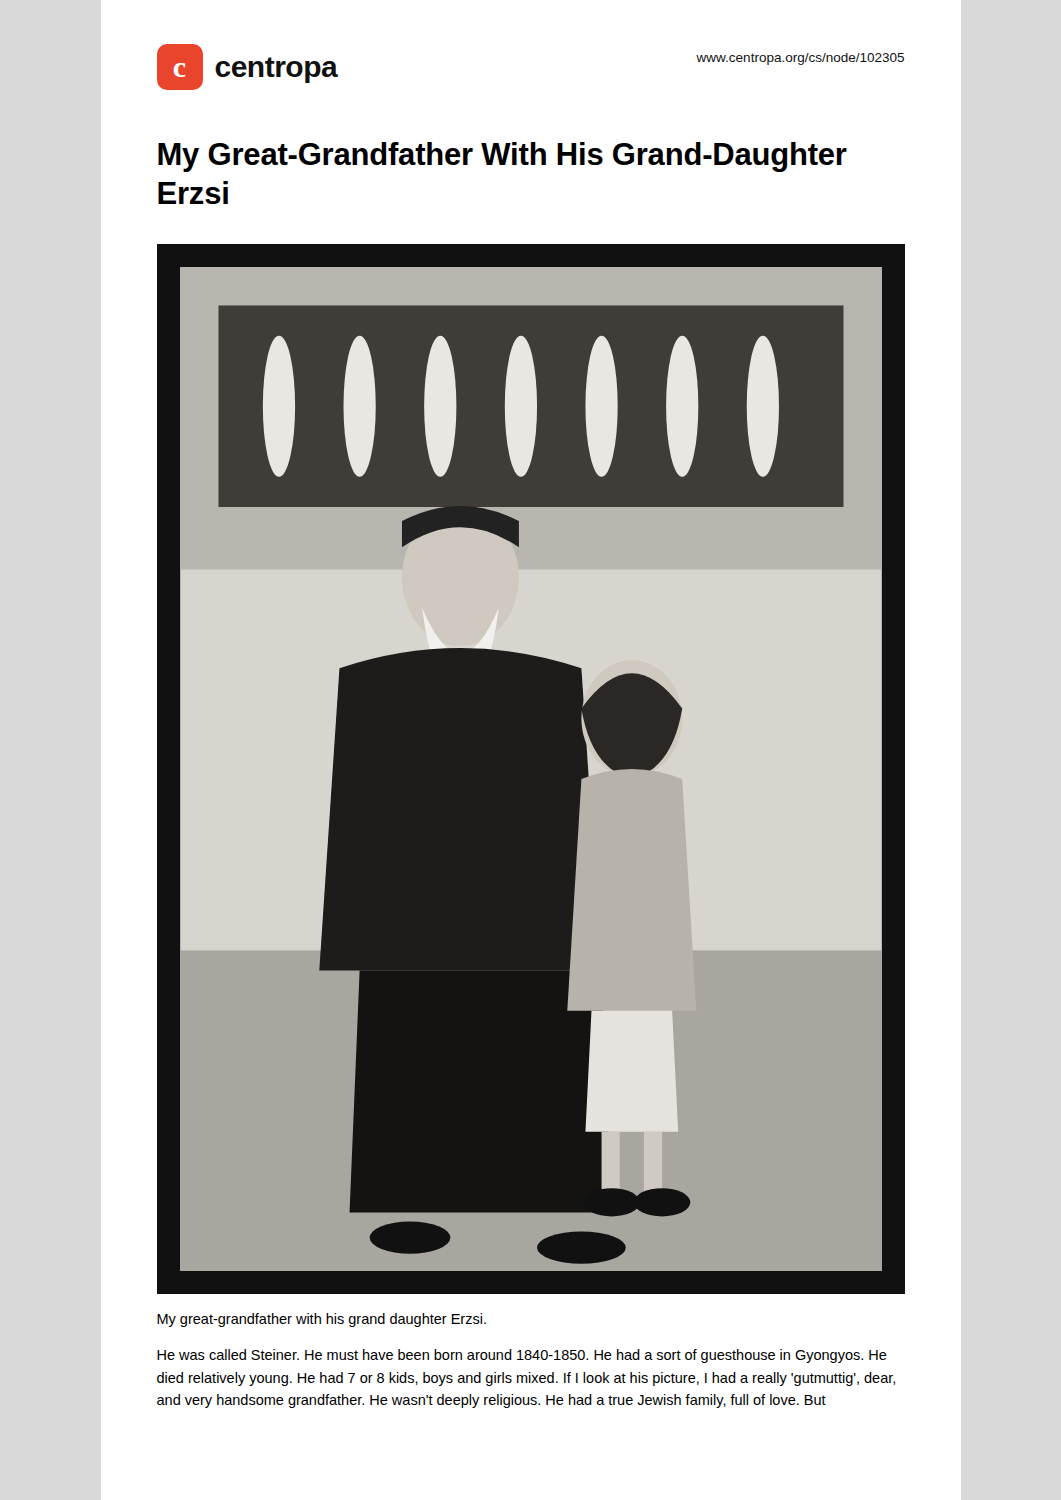c
centropa
www.centropa.org/cs/node/102305
My Great-Grandfather With His Grand-Daughter Erzsi
My great-grandfather with his grand daughter Erzsi.
He was called Steiner. He must have been born around 1840-1850. He had a sort of guesthouse in Gyongyos. He died relatively young. He had 7 or 8 kids, boys and girls mixed. If I look at his picture, I had a really 'gutmuttig', dear, and very handsome grandfather. He wasn't deeply religious. He had a true Jewish family, full of love. But